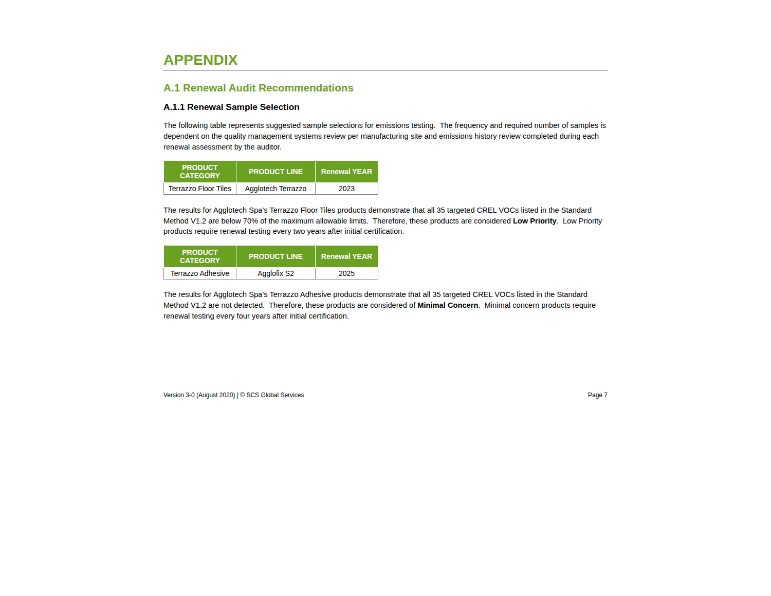APPENDIX
A.1 Renewal Audit Recommendations
A.1.1 Renewal Sample Selection
The following table represents suggested sample selections for emissions testing. The frequency and required number of samples is dependent on the quality management systems review per manufacturing site and emissions history review completed during each renewal assessment by the auditor.
| PRODUCT CATEGORY | PRODUCT LINE | Renewal YEAR |
| --- | --- | --- |
| Terrazzo Floor Tiles | Agglotech Terrazzo | 2023 |
The results for Agglotech Spa’s Terrazzo Floor Tiles products demonstrate that all 35 targeted CREL VOCs listed in the Standard Method V1.2 are below 70% of the maximum allowable limits. Therefore, these products are considered Low Priority. Low Priority products require renewal testing every two years after initial certification.
| PRODUCT CATEGORY | PRODUCT LINE | Renewal YEAR |
| --- | --- | --- |
| Terrazzo Adhesive | Agglofix S2 | 2025 |
The results for Agglotech Spa’s Terrazzo Adhesive products demonstrate that all 35 targeted CREL VOCs listed in the Standard Method V1.2 are not detected. Therefore, these products are considered of Minimal Concern. Minimal concern products require renewal testing every four years after initial certification.
Version 3-0 (August 2020) | © SCS Global Services Page 7